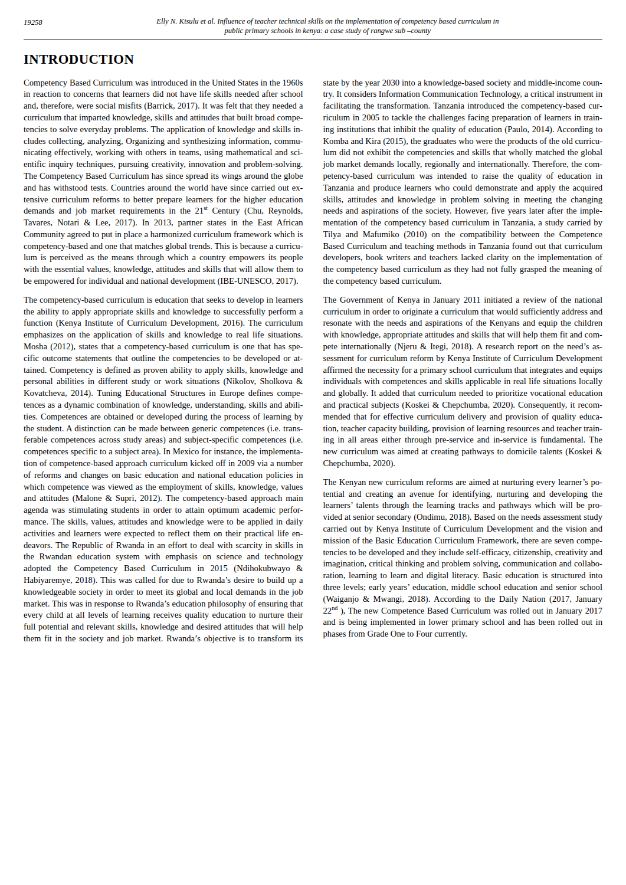19258
Elly N. Kisulu et al. Influence of teacher technical skills on the implementation of competency based curriculum in
public primary schools in kenya: a case study of rangwe sub –county
INTRODUCTION
Competency Based Curriculum was introduced in the United States in the 1960s in reaction to concerns that learners did not have life skills needed after school and, therefore, were social misfits (Barrick, 2017). It was felt that they needed a curriculum that imparted knowledge, skills and attitudes that built broad competencies to solve everyday problems. The application of knowledge and skills includes collecting, analyzing, Organizing and synthesizing information, communicating effectively, working with others in teams, using mathematical and scientific inquiry techniques, pursuing creativity, innovation and problem-solving. The Competency Based Curriculum has since spread its wings around the globe and has withstood tests. Countries around the world have since carried out extensive curriculum reforms to better prepare learners for the higher education demands and job market requirements in the 21st Century (Chu, Reynolds, Tavares, Notari & Lee, 2017). In 2013, partner states in the East African Community agreed to put in place a harmonized curriculum framework which is competency-based and one that matches global trends. This is because a curriculum is perceived as the means through which a country empowers its people with the essential values, knowledge, attitudes and skills that will allow them to be empowered for individual and national development (IBE-UNESCO, 2017).
The competency-based curriculum is education that seeks to develop in learners the ability to apply appropriate skills and knowledge to successfully perform a function (Kenya Institute of Curriculum Development, 2016). The curriculum emphasizes on the application of skills and knowledge to real life situations. Mosha (2012), states that a competency-based curriculum is one that has specific outcome statements that outline the competencies to be developed or attained. Competency is defined as proven ability to apply skills, knowledge and personal abilities in different study or work situations (Nikolov, Sholkova & Kovatcheva, 2014). Tuning Educational Structures in Europe defines competences as a dynamic combination of knowledge, understanding, skills and abilities. Competences are obtained or developed during the process of learning by the student. A distinction can be made between generic competences (i.e. transferable competences across study areas) and subject-specific competences (i.e. competences specific to a subject area). In Mexico for instance, the implementation of competence-based approach curriculum kicked off in 2009 via a number of reforms and changes on basic education and national education policies in which competence was viewed as the employment of skills, knowledge, values and attitudes (Malone & Supri, 2012). The competency-based approach main agenda was stimulating students in order to attain optimum academic performance. The skills, values, attitudes and knowledge were to be applied in daily activities and learners were expected to reflect them on their practical life endeavors. The Republic of Rwanda in an effort to deal with scarcity in skills in the Rwandan education system with emphasis on science and technology adopted the Competency Based Curriculum in 2015 (Ndihokubwayo & Habiyaremye, 2018). This was called for due to Rwanda’s desire to build up a knowledgeable society in order to meet its global and local demands in the job market. This was in response to Rwanda’s education philosophy of ensuring that every child at all levels of learning receives quality education to nurture their full potential and relevant skills, knowledge and desired attitudes that will help them fit in the society and job market. Rwanda’s objective is to transform its state by the year 2030 into a knowledge-based society and middle-income country. It considers Information Communication Technology, a critical instrument in facilitating the transformation. Tanzania introduced the competency-based curriculum in 2005 to tackle the challenges facing preparation of learners in training institutions that inhibit the quality of education (Paulo, 2014). According to Komba and Kira (2015), the graduates who were the products of the old curriculum did not exhibit the competencies and skills that wholly matched the global job market demands locally, regionally and internationally. Therefore, the competency-based curriculum was intended to raise the quality of education in Tanzania and produce learners who could demonstrate and apply the acquired skills, attitudes and knowledge in problem solving in meeting the changing needs and aspirations of the society. However, five years later after the implementation of the competency based curriculum in Tanzania, a study carried by Tilya and Mafumiko (2010) on the compatibility between the Competence Based Curriculum and teaching methods in Tanzania found out that curriculum developers, book writers and teachers lacked clarity on the implementation of the competency based curriculum as they had not fully grasped the meaning of the competency based curriculum.
The Government of Kenya in January 2011 initiated a review of the national curriculum in order to originate a curriculum that would sufficiently address and resonate with the needs and aspirations of the Kenyans and equip the children with knowledge, appropriate attitudes and skills that will help them fit and compete internationally (Njeru & Itegi, 2018). A research report on the need’s assessment for curriculum reform by Kenya Institute of Curriculum Development affirmed the necessity for a primary school curriculum that integrates and equips individuals with competences and skills applicable in real life situations locally and globally. It added that curriculum needed to prioritize vocational education and practical subjects (Koskei & Chepchumba, 2020). Consequently, it recommended that for effective curriculum delivery and provision of quality education, teacher capacity building, provision of learning resources and teacher training in all areas either through pre-service and in-service is fundamental. The new curriculum was aimed at creating pathways to domicile talents (Koskei & Chepchumba, 2020).
The Kenyan new curriculum reforms are aimed at nurturing every learner’s potential and creating an avenue for identifying, nurturing and developing the learners’ talents through the learning tracks and pathways which will be provided at senior secondary (Ondimu, 2018). Based on the needs assessment study carried out by Kenya Institute of Curriculum Development and the vision and mission of the Basic Education Curriculum Framework, there are seven competencies to be developed and they include self-efficacy, citizenship, creativity and imagination, critical thinking and problem solving, communication and collaboration, learning to learn and digital literacy. Basic education is structured into three levels; early years’ education, middle school education and senior school (Waiganjo & Mwangi, 2018). According to the Daily Nation (2017, January 22nd ), The new Competence Based Curriculum was rolled out in January 2017 and is being implemented in lower primary school and has been rolled out in phases from Grade One to Four currently.